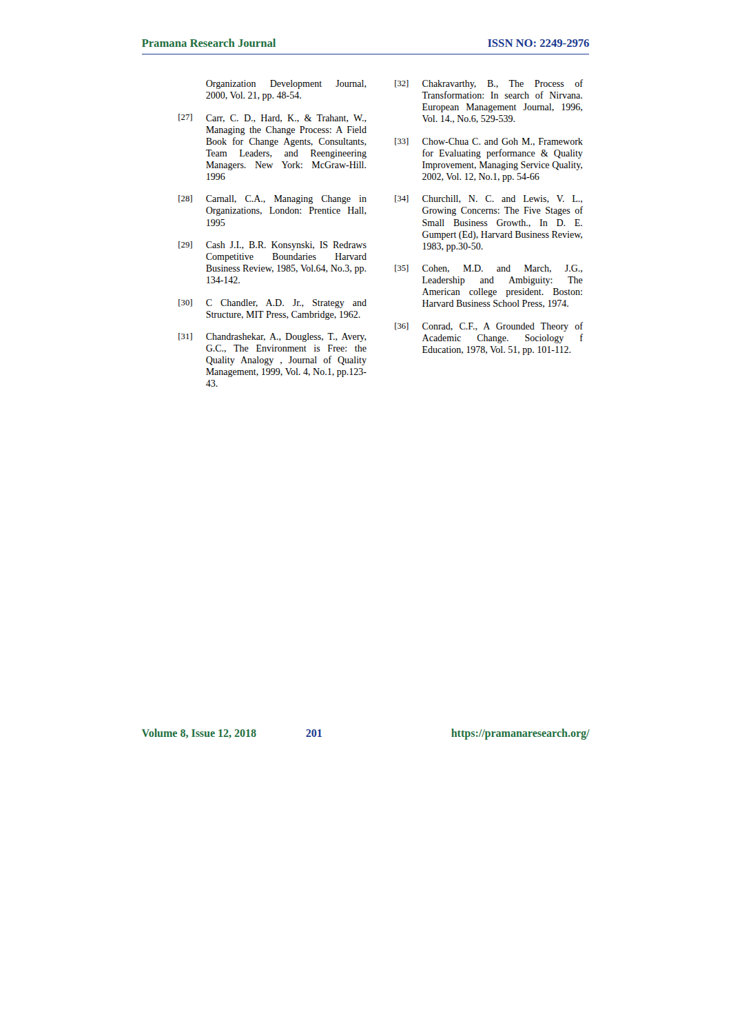Pramana Research Journal ISSN NO: 2249-2976
Organization Development Journal, 2000, Vol. 21, pp. 48-54.
[27] Carr, C. D., Hard, K., & Trahant, W., Managing the Change Process: A Field Book for Change Agents, Consultants, Team Leaders, and Reengineering Managers. New York: McGraw-Hill. 1996
[28] Carnall, C.A., Managing Change in Organizations, London: Prentice Hall, 1995
[29] Cash J.I., B.R. Konsynski, IS Redraws Competitive Boundaries Harvard Business Review, 1985, Vol.64, No.3, pp. 134-142.
[30] C Chandler, A.D. Jr., Strategy and Structure, MIT Press, Cambridge, 1962.
[31] Chandrashekar, A., Dougless, T., Avery, G.C., The Environment is Free: the Quality Analogy , Journal of Quality Management, 1999, Vol. 4, No.1, pp.123-43.
[32] Chakravarthy, B., The Process of Transformation: In search of Nirvana. European Management Journal, 1996, Vol. 14., No.6, 529-539.
[33] Chow-Chua C. and Goh M., Framework for Evaluating performance & Quality Improvement, Managing Service Quality, 2002, Vol. 12, No.1, pp. 54-66
[34] Churchill, N. C. and Lewis, V. L., Growing Concerns: The Five Stages of Small Business Growth., In D. E. Gumpert (Ed), Harvard Business Review, 1983, pp.30-50.
[35] Cohen, M.D. and March, J.G., Leadership and Ambiguity: The American college president. Boston: Harvard Business School Press, 1974.
[36] Conrad, C.F., A Grounded Theory of Academic Change. Sociology f Education, 1978, Vol. 51, pp. 101-112.
Volume 8, Issue 12, 2018 201 https://pramanaresearch.org/